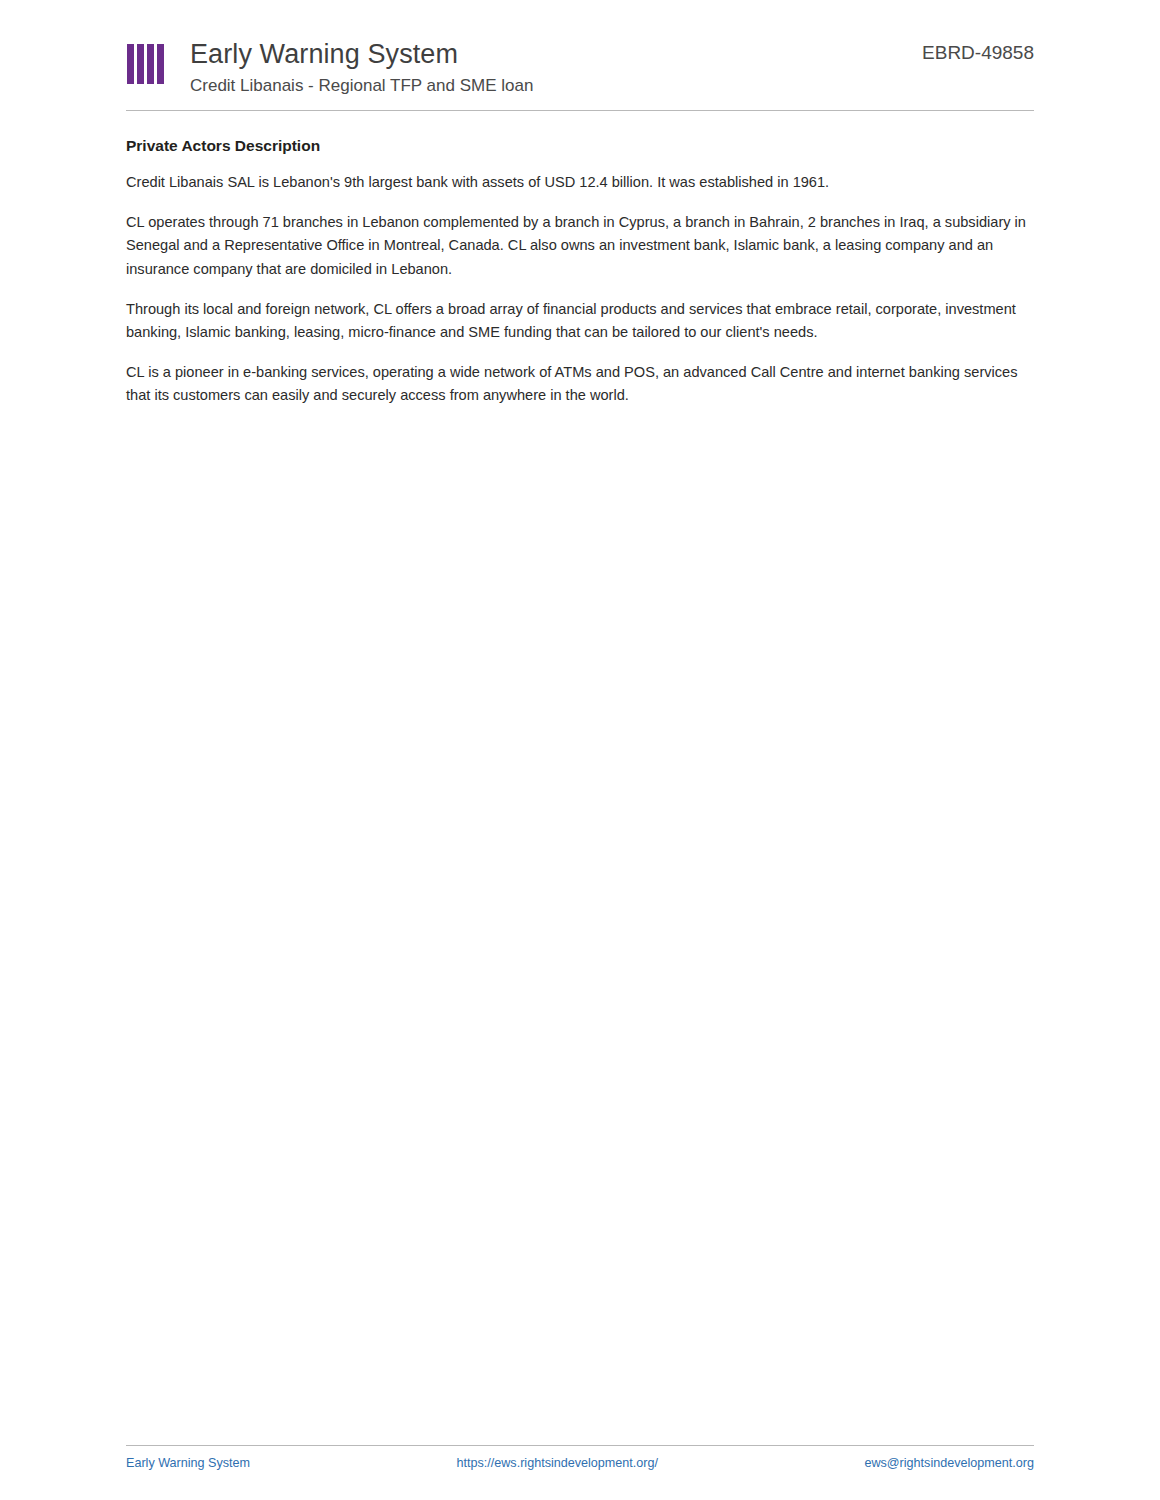Early Warning System
Credit Libanais - Regional TFP and SME loan
EBRD-49858
Private Actors Description
Credit Libanais SAL is Lebanon's 9th largest bank with assets of USD 12.4 billion. It was established in 1961.
CL operates through 71 branches in Lebanon complemented by a branch in Cyprus, a branch in Bahrain, 2 branches in Iraq, a subsidiary in Senegal and a Representative Office in Montreal, Canada. CL also owns an investment bank, Islamic bank, a leasing company and an insurance company that are domiciled in Lebanon.
Through its local and foreign network, CL offers a broad array of financial products and services that embrace retail, corporate, investment banking, Islamic banking, leasing, micro-finance and SME funding that can be tailored to our client's needs.
CL is a pioneer in e-banking services, operating a wide network of ATMs and POS, an advanced Call Centre and internet banking services that its customers can easily and securely access from anywhere in the world.
Early Warning System
https://ews.rightsindevelopment.org/
ews@rightsindevelopment.org